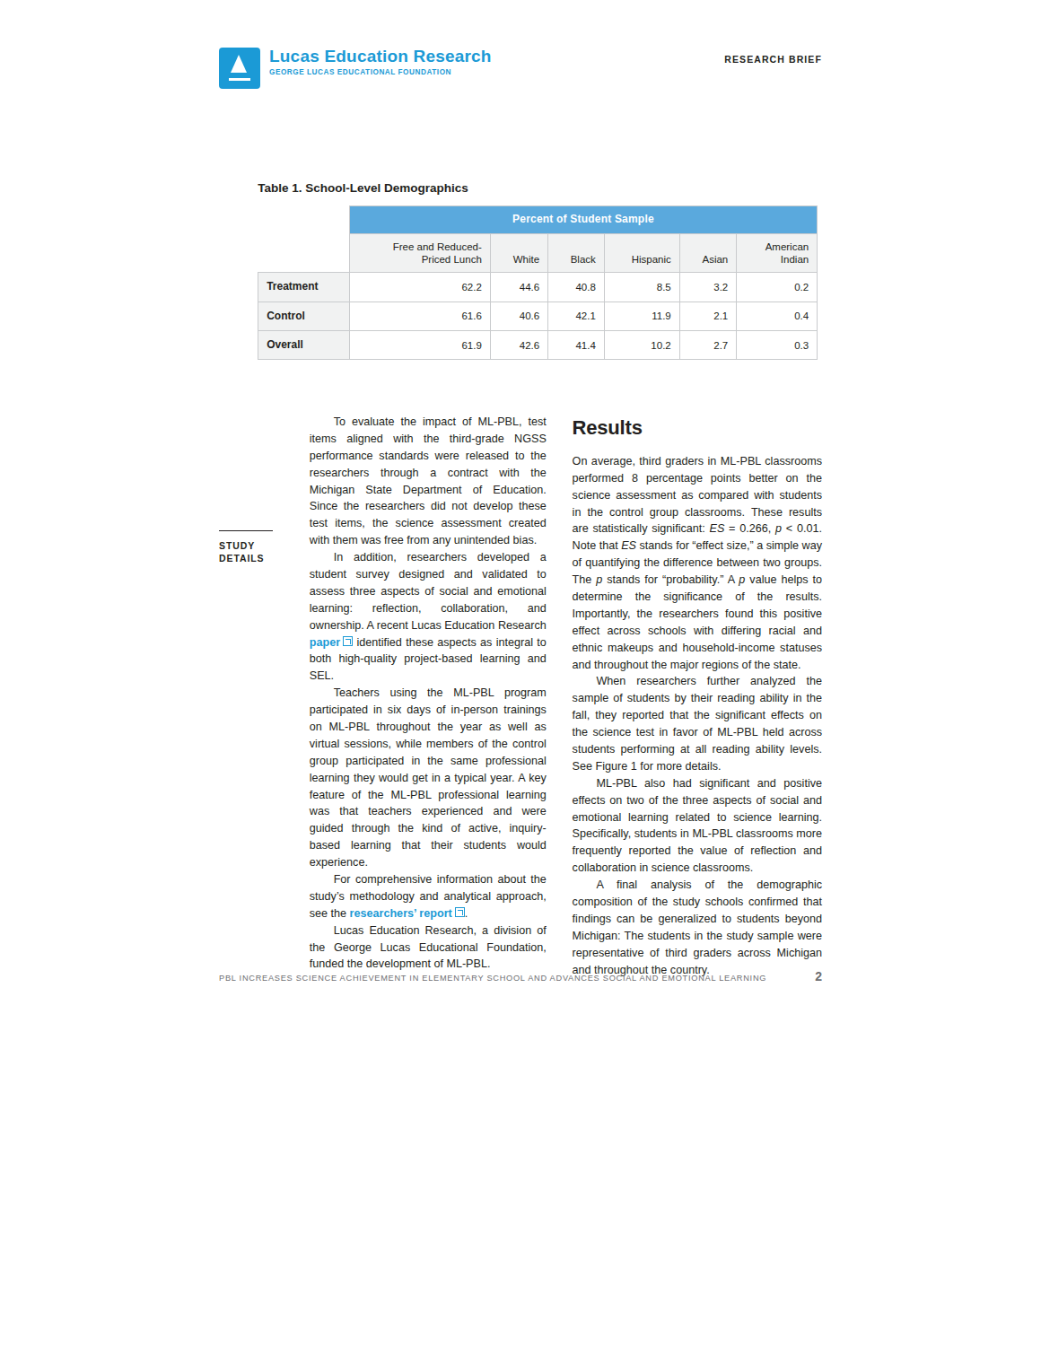Lucas Education Research
GEORGE LUCAS EDUCATIONAL FOUNDATION
RESEARCH BRIEF
Table 1. School-Level Demographics
| | Percent of Student Sample |
| --- | --- |
| Free and Reduced- Priced Lunch | White | Black | Hispanic | Asian | American Indian |
| Treatment | 62.2 | 44.6 | 40.8 | 8.5 | 3.2 | 0.2 |
| Control | 61.6 | 40.6 | 42.1 | 11.9 | 2.1 | 0.4 |
| Overall | 61.9 | 42.6 | 41.4 | 10.2 | 2.7 | 0.3 |
STUDY
DETAILS
To evaluate the impact of ML-PBL, test items aligned with the third-grade NGSS performance standards were released to the researchers through a contract with the Michigan State Department of Education. Since the researchers did not develop these test items, the science assessment created with them was free from any unintended bias.
In addition, researchers developed a student survey designed and validated to assess three aspects of social and emotional learning: reflection, collaboration, and ownership. A recent Lucas Education Research paper identified these aspects as integral to both high-quality project-based learning and SEL.
Teachers using the ML-PBL program participated in six days of in-person trainings on ML-PBL throughout the year as well as virtual sessions, while members of the control group participated in the same professional learning they would get in a typical year. A key feature of the ML-PBL professional learning was that teachers experienced and were guided through the kind of active, inquiry-based learning that their students would experience.
For comprehensive information about the study’s methodology and analytical approach, see the researchers’ report .
Lucas Education Research, a division of the George Lucas Educational Foundation, funded the development of ML-PBL.
Results
On average, third graders in ML-PBL classrooms performed 8 percentage points better on the science assessment as compared with students in the control group classrooms. These results are statistically significant: ES = 0.266, p < 0.01. Note that ES stands for “effect size,” a simple way of quantifying the difference between two groups. The p stands for “probability.” A p value helps to determine the significance of the results. Importantly, the researchers found this positive effect across schools with differing racial and ethnic makeups and household-income statuses and throughout the major regions of the state.
When researchers further analyzed the sample of students by their reading ability in the fall, they reported that the significant effects on the science test in favor of ML-PBL held across students performing at all reading ability levels. See Figure 1 for more details.
ML-PBL also had significant and positive effects on two of the three aspects of social and emotional learning related to science learning. Specifically, students in ML-PBL classrooms more frequently reported the value of reflection and collaboration in science classrooms.
A final analysis of the demographic composition of the study schools confirmed that findings can be generalized to students beyond Michigan: The students in the study sample were representative of third graders across Michigan and throughout the country.
PBL INCREASES SCIENCE ACHIEVEMENT IN ELEMENTARY SCHOOL AND ADVANCES SOCIAL AND EMOTIONAL LEARNING
2